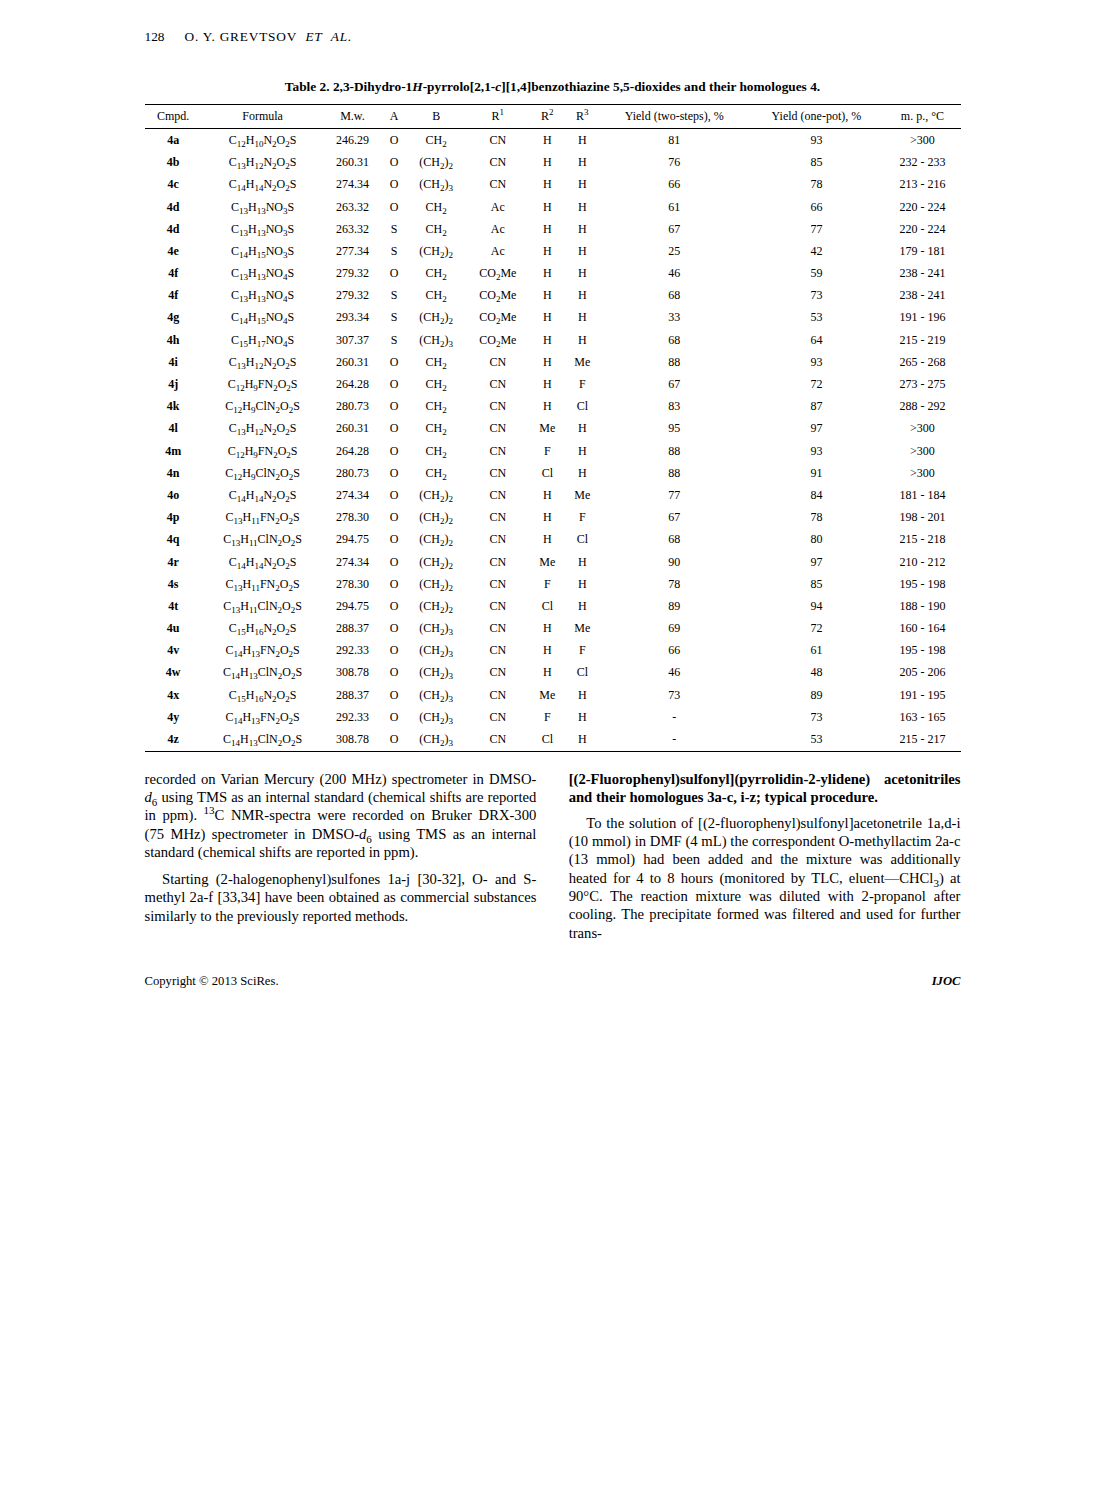128 O. Y. GREVTSOV ET AL.
Table 2. 2,3-Dihydro-1 H -pyrrolo[2,1- c ][1,4]benzothiazine 5,5-dioxides and their homologues 4.
| Cmpd. | Formula | M.w. | A | B | R 1 | R 2 | R 3 | Yield (two-steps), % | Yield (one-pot), % | m. p., °C |
| --- | --- | --- | --- | --- | --- | --- | --- | --- | --- | --- |
| 4a | C 12 H 10 N 2 O 2 S | 246.29 | O | CH 2 | CN | H | H | 81 | 93 | >300 |
| 4b | C 13 H 12 N 2 O 2 S | 260.31 | O | (CH 2 ) 2 | CN | H | H | 76 | 85 | 232 - 233 |
| 4c | C 14 H 14 N 2 O 2 S | 274.34 | O | (CH 2 ) 3 | CN | H | H | 66 | 78 | 213 - 216 |
| 4d | C 13 H 13 NO 3 S | 263.32 | O | CH 2 | Ac | H | H | 61 | 66 | 220 - 224 |
| 4d | C 13 H 13 NO 3 S | 263.32 | S | CH 2 | Ac | H | H | 67 | 77 | 220 - 224 |
| 4e | C 14 H 15 NO 3 S | 277.34 | S | (CH 2 ) 2 | Ac | H | H | 25 | 42 | 179 - 181 |
| 4f | C 13 H 13 NO 4 S | 279.32 | O | CH 2 | CO 2 Me | H | H | 46 | 59 | 238 - 241 |
| 4f | C 13 H 13 NO 4 S | 279.32 | S | CH 2 | CO 2 Me | H | H | 68 | 73 | 238 - 241 |
| 4g | C 14 H 15 NO 4 S | 293.34 | S | (CH 2 ) 2 | CO 2 Me | H | H | 33 | 53 | 191 - 196 |
| 4h | C 15 H 17 NO 4 S | 307.37 | S | (CH 2 ) 3 | CO 2 Me | H | H | 68 | 64 | 215 - 219 |
| 4i | C 13 H 12 N 2 O 2 S | 260.31 | O | CH 2 | CN | H | Me | 88 | 93 | 265 - 268 |
| 4j | C 12 H 9 FN 2 O 2 S | 264.28 | O | CH 2 | CN | H | F | 67 | 72 | 273 - 275 |
| 4k | C 12 H 9 ClN 2 O 2 S | 280.73 | O | CH 2 | CN | H | Cl | 83 | 87 | 288 - 292 |
| 4l | C 13 H 12 N 2 O 2 S | 260.31 | O | CH 2 | CN | Me | H | 95 | 97 | >300 |
| 4m | C 12 H 9 FN 2 O 2 S | 264.28 | O | CH 2 | CN | F | H | 88 | 93 | >300 |
| 4n | C 12 H 9 ClN 2 O 2 S | 280.73 | O | CH 2 | CN | Cl | H | 88 | 91 | >300 |
| 4o | C 14 H 14 N 2 O 2 S | 274.34 | O | (CH 2 ) 2 | CN | H | Me | 77 | 84 | 181 - 184 |
| 4p | C 13 H 11 FN 2 O 2 S | 278.30 | O | (CH 2 ) 2 | CN | H | F | 67 | 78 | 198 - 201 |
| 4q | C 13 H 11 ClN 2 O 2 S | 294.75 | O | (CH 2 ) 2 | CN | H | Cl | 68 | 80 | 215 - 218 |
| 4r | C 14 H 14 N 2 O 2 S | 274.34 | O | (CH 2 ) 2 | CN | Me | H | 90 | 97 | 210 - 212 |
| 4s | C 13 H 11 FN 2 O 2 S | 278.30 | O | (CH 2 ) 2 | CN | F | H | 78 | 85 | 195 - 198 |
| 4t | C 13 H 11 ClN 2 O 2 S | 294.75 | O | (CH 2 ) 2 | CN | Cl | H | 89 | 94 | 188 - 190 |
| 4u | C 15 H 16 N 2 O 2 S | 288.37 | O | (CH 2 ) 3 | CN | H | Me | 69 | 72 | 160 - 164 |
| 4v | C 14 H 13 FN 2 O 2 S | 292.33 | O | (CH 2 ) 3 | CN | H | F | 66 | 61 | 195 - 198 |
| 4w | C 14 H 13 ClN 2 O 2 S | 308.78 | O | (CH 2 ) 3 | CN | H | Cl | 46 | 48 | 205 - 206 |
| 4x | C 15 H 16 N 2 O 2 S | 288.37 | O | (CH 2 ) 3 | CN | Me | H | 73 | 89 | 191 - 195 |
| 4y | C 14 H 13 FN 2 O 2 S | 292.33 | O | (CH 2 ) 3 | CN | F | H | - | 73 | 163 - 165 |
| 4z | C 14 H 13 ClN 2 O 2 S | 308.78 | O | (CH 2 ) 3 | CN | Cl | H | - | 53 | 215 - 217 |
recorded on Varian Mercury (200 MHz) spectrometer in DMSO-d6 using TMS as an internal standard (chemical shifts are reported in ppm). 13C NMR-spectra were recorded on Bruker DRX-300 (75 MHz) spectrometer in DMSO-d6 using TMS as an internal standard (chemical shifts are reported in ppm).
Starting (2-halogenophenyl)sulfones 1a-j [30-32], O- and S-methyl 2a-f [33,34] have been obtained as commercial substances similarly to the previously reported methods.
[(2-Fluorophenyl)sulfonyl](pyrrolidin-2-ylidene) acetonitriles and their homologues 3a-c, i-z; typical procedure.
To the solution of [(2-fluorophenyl)sulfonyl]acetonetrile 1a,d-i (10 mmol) in DMF (4 mL) the correspondent O-methyllactim 2a-c (13 mmol) had been added and the mixture was additionally heated for 4 to 8 hours (monitored by TLC, eluent—CHCl3) at 90°C. The reaction mixture was diluted with 2-propanol after cooling. The precipitate formed was filtered and used for further trans-
Copyright © 2013 SciRes. IJOC